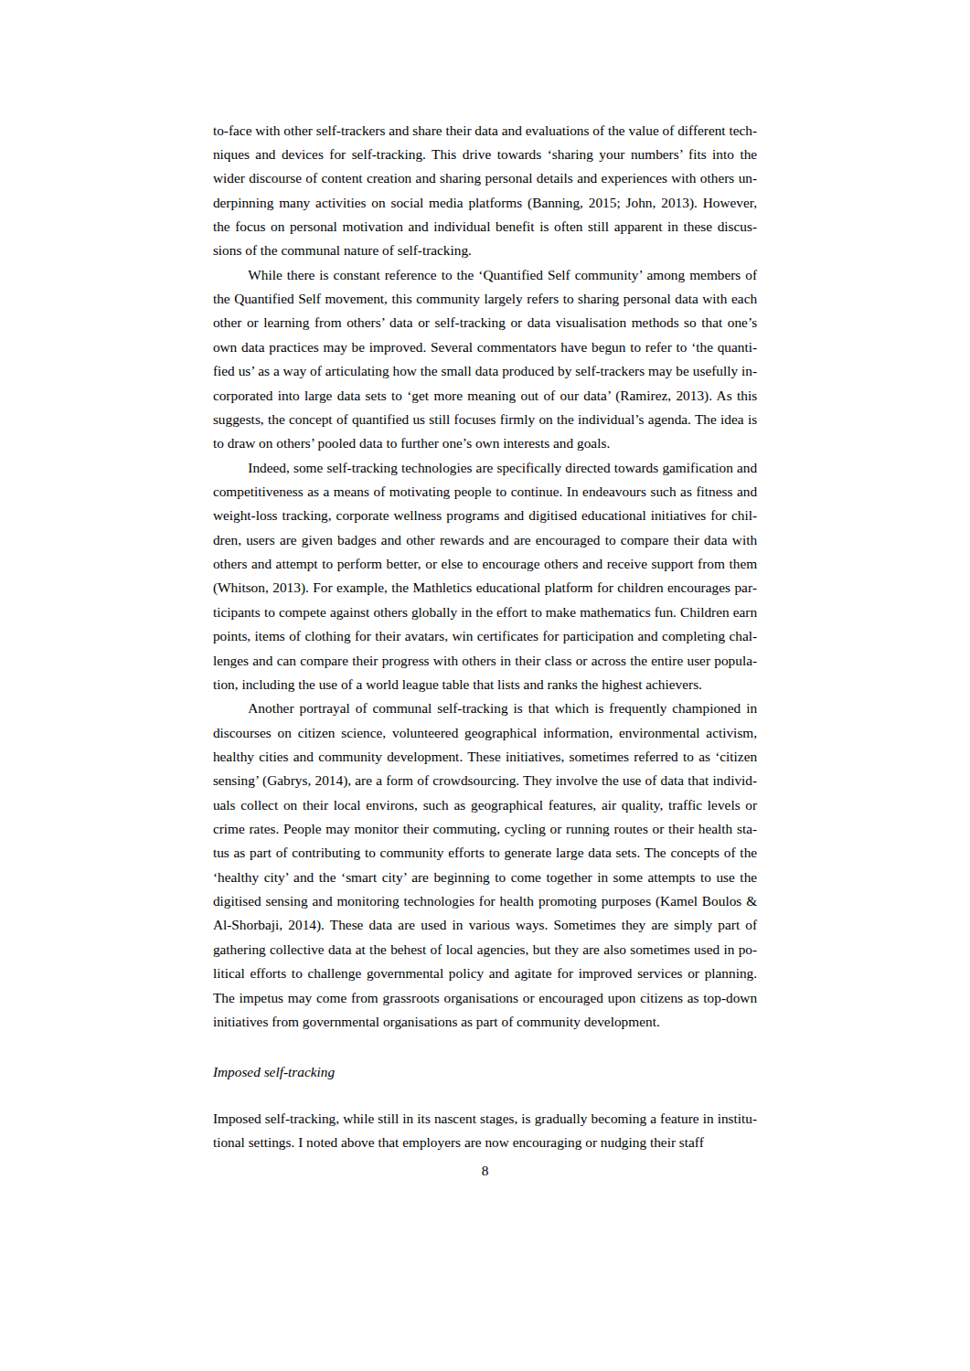to-face with other self-trackers and share their data and evaluations of the value of different techniques and devices for self-tracking. This drive towards ‘sharing your numbers’ fits into the wider discourse of content creation and sharing personal details and experiences with others underpinning many activities on social media platforms (Banning, 2015; John, 2013). However, the focus on personal motivation and individual benefit is often still apparent in these discussions of the communal nature of self-tracking.
While there is constant reference to the ‘Quantified Self community’ among members of the Quantified Self movement, this community largely refers to sharing personal data with each other or learning from others’ data or self-tracking or data visualisation methods so that one’s own data practices may be improved. Several commentators have begun to refer to ‘the quantified us’ as a way of articulating how the small data produced by self-trackers may be usefully incorporated into large data sets to ‘get more meaning out of our data’ (Ramirez, 2013). As this suggests, the concept of quantified us still focuses firmly on the individual’s agenda. The idea is to draw on others’ pooled data to further one’s own interests and goals.
Indeed, some self-tracking technologies are specifically directed towards gamification and competitiveness as a means of motivating people to continue. In endeavours such as fitness and weight-loss tracking, corporate wellness programs and digitised educational initiatives for children, users are given badges and other rewards and are encouraged to compare their data with others and attempt to perform better, or else to encourage others and receive support from them (Whitson, 2013). For example, the Mathletics educational platform for children encourages participants to compete against others globally in the effort to make mathematics fun. Children earn points, items of clothing for their avatars, win certificates for participation and completing challenges and can compare their progress with others in their class or across the entire user population, including the use of a world league table that lists and ranks the highest achievers.
Another portrayal of communal self-tracking is that which is frequently championed in discourses on citizen science, volunteered geographical information, environmental activism, healthy cities and community development. These initiatives, sometimes referred to as ‘citizen sensing’ (Gabrys, 2014), are a form of crowdsourcing. They involve the use of data that individuals collect on their local environs, such as geographical features, air quality, traffic levels or crime rates. People may monitor their commuting, cycling or running routes or their health status as part of contributing to community efforts to generate large data sets. The concepts of the ‘healthy city’ and the ‘smart city’ are beginning to come together in some attempts to use the digitised sensing and monitoring technologies for health promoting purposes (Kamel Boulos & Al-Shorbaji, 2014). These data are used in various ways. Sometimes they are simply part of gathering collective data at the behest of local agencies, but they are also sometimes used in political efforts to challenge governmental policy and agitate for improved services or planning. The impetus may come from grassroots organisations or encouraged upon citizens as top-down initiatives from governmental organisations as part of community development.
Imposed self-tracking
Imposed self-tracking, while still in its nascent stages, is gradually becoming a feature in institutional settings. I noted above that employers are now encouraging or nudging their staff
8